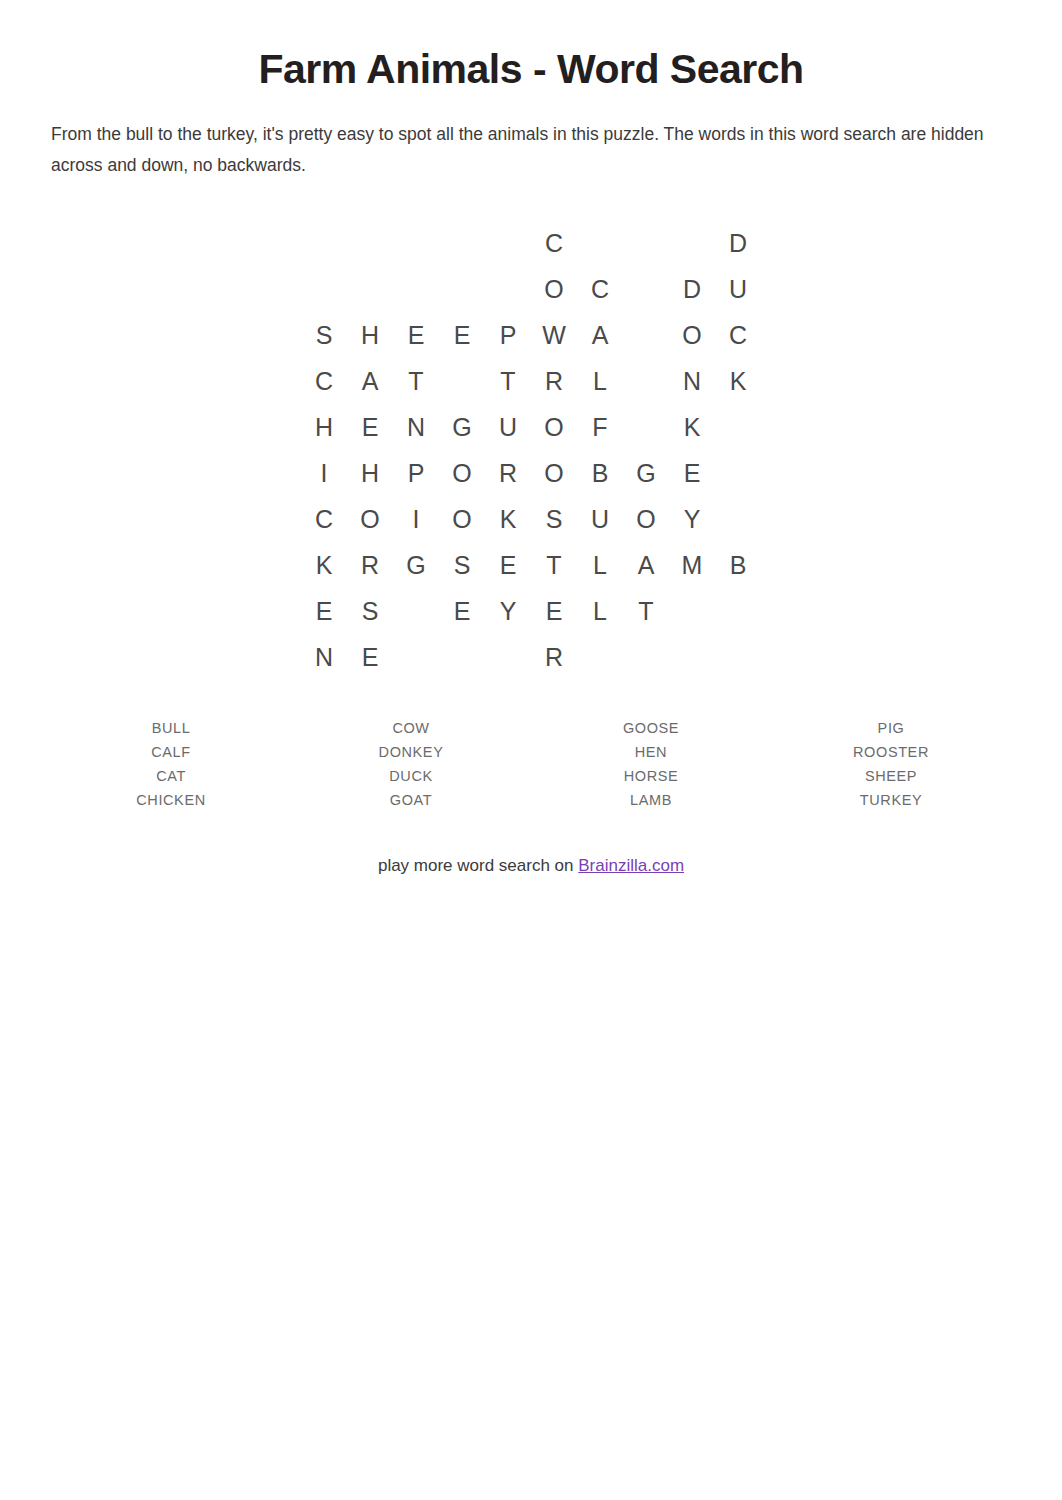Farm Animals - Word Search
From the bull to the turkey, it's pretty easy to spot all the animals in this puzzle. The words in this word search are hidden across and down, no backwards.
| | | | | | C | | | | D |
| | | | | | O | C | | D | U |
| S | H | E | E | P | W | A | | O | C |
| C | A | T | | T | R | L | | N | K |
| H | E | N | G | U | O | F | | K | |
| I | H | P | O | R | O | B | G | E | |
| C | O | I | O | K | S | U | O | Y | |
| K | R | G | S | E | T | L | A | M | B |
| E | S | | E | Y | E | L | T | | |
| N | E | | | | R | | | | |
| BULL | COW | GOOSE | PIG |
| CALF | DONKEY | HEN | ROOSTER |
| CAT | DUCK | HORSE | SHEEP |
| CHICKEN | GOAT | LAMB | TURKEY |
play more word search on Brainzilla.com